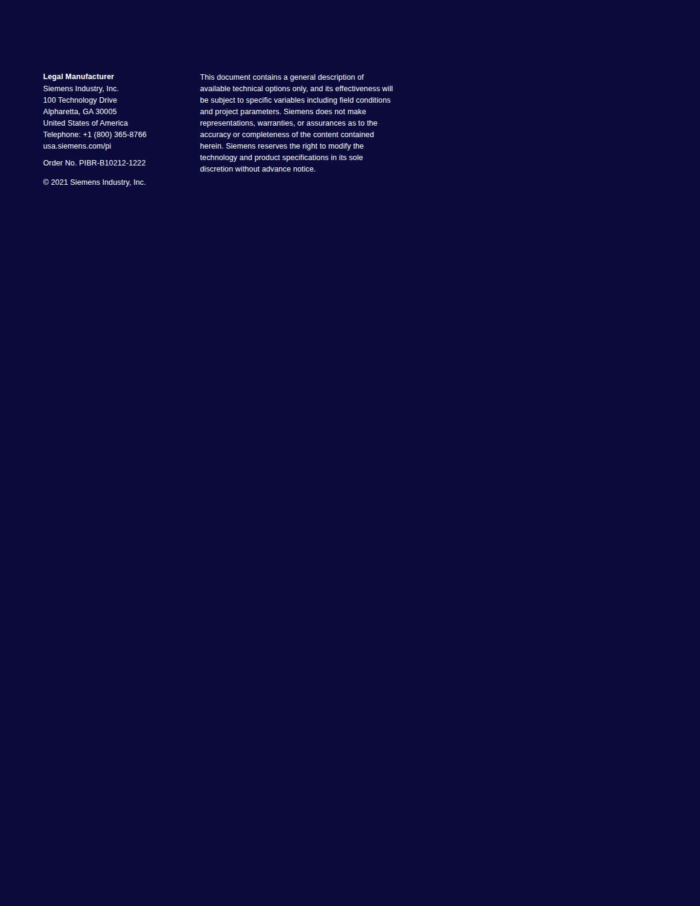Legal Manufacturer
Siemens Industry, Inc.
100 Technology Drive
Alpharetta, GA 30005
United States of America
Telephone: +1 (800) 365-8766
usa.siemens.com/pi
Order No. PIBR-B10212-1222
© 2021 Siemens Industry, Inc.
This document contains a general description of available technical options only, and its effectiveness will be subject to specific variables including field conditions and project parameters. Siemens does not make representations, warranties, or assurances as to the accuracy or completeness of the content contained herein. Siemens reserves the right to modify the technology and product specifications in its sole discretion without advance notice.